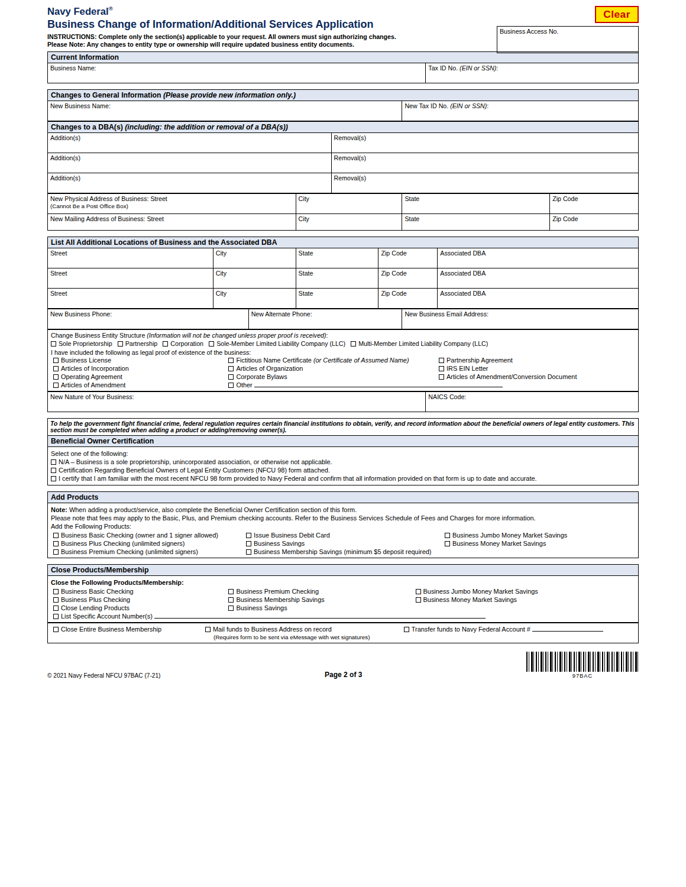Clear
Navy Federal®
Business Change of Information/Additional Services Application
INSTRUCTIONS: Complete only the section(s) applicable to your request. All owners must sign authorizing changes.
Please Note: Any changes to entity type or ownership will require updated business entity documents.
Business Access No.
| Current Information |
| Business Name: | Tax ID No. (EIN or SSN) : |
| Changes to General Information (Please provide new information only.) |
| New Business Name: | New Tax ID No. (EIN or SSN) : |
| Changes to a DBA(s) (including: the addition or removal of a DBA(s)) |
| Addition(s) | Removal(s) |
| Addition(s) | Removal(s) |
| Addition(s) | Removal(s) |
| New Physical Address of Business: Street (Cannot Be a Post Office Box) | City | State | Zip Code |
| New Mailing Address of Business: Street | City | State | Zip Code |
| List All Additional Locations of Business and the Associated DBA |
| Street | City | State | Zip Code | Associated DBA |
| Street | City | State | Zip Code | Associated DBA |
| Street | City | State | Zip Code | Associated DBA |
| New Business Phone: | New Alternate Phone: | New Business Email Address: |
| Change Business Entity Structure (Information will not be changed unless proper proof is received) : Sole Proprietorship Partnership Corporation Sole-Member Limited Liability Company (LLC) Multi-Member Limited Liability Company (LLC) I have included the following as legal proof of existence of the business: / Business License / Fictitious Name Certificate (or Certificate of Assumed Name) / Partnership Agreement / / Articles of Incorporation / Articles of Organization / IRS EIN Letter / / Operating Agreement / Corporate Bylaws / Articles of Amendment/Conversion Document / / Articles of Amendment / Other / |
| New Nature of Your Business: | NAICS Code: |
To help the government fight financial crime, federal regulation requires certain financial institutions to obtain, verify, and record information about the beneficial owners of legal entity customers. This section must be completed when adding a product or adding/removing owner(s).
Beneficial Owner Certification
Select one of the following:
N/A – Business is a sole proprietorship, unincorporated association, or otherwise not applicable.
Certification Regarding Beneficial Owners of Legal Entity Customers (NFCU 98) form attached.
I certify that I am familiar with the most recent NFCU 98 form provided to Navy Federal and confirm that all information provided on that form is up to date and accurate.
Add Products
Note: When adding a product/service, also complete the Beneficial Owner Certification section of this form.
Please note that fees may apply to the Basic, Plus, and Premium checking accounts. Refer to the Business Services Schedule of Fees and Charges for more information.
Add the Following Products:
| Business Basic Checking (owner and 1 signer allowed) | Issue Business Debit Card | Business Jumbo Money Market Savings |
| Business Plus Checking (unlimited signers) | Business Savings | Business Money Market Savings |
| Business Premium Checking (unlimited signers) | Business Membership Savings (minimum $5 deposit required) | |
Close Products/Membership
Close the Following Products/Membership:
| Business Basic Checking | Business Premium Checking | Business Jumbo Money Market Savings |
| Business Plus Checking | Business Membership Savings | Business Money Market Savings |
| Close Lending Products | Business Savings | |
| List Specific Account Number(s) |
| Close Entire Business Membership | Mail funds to Business Address on record | Transfer funds to Navy Federal Account # |
| | (Requires form to be sent via eMessage with wet signatures) | |
© 2021 Navy Federal NFCU 97BAC (7-21)
Page 2 of 3
97BAC